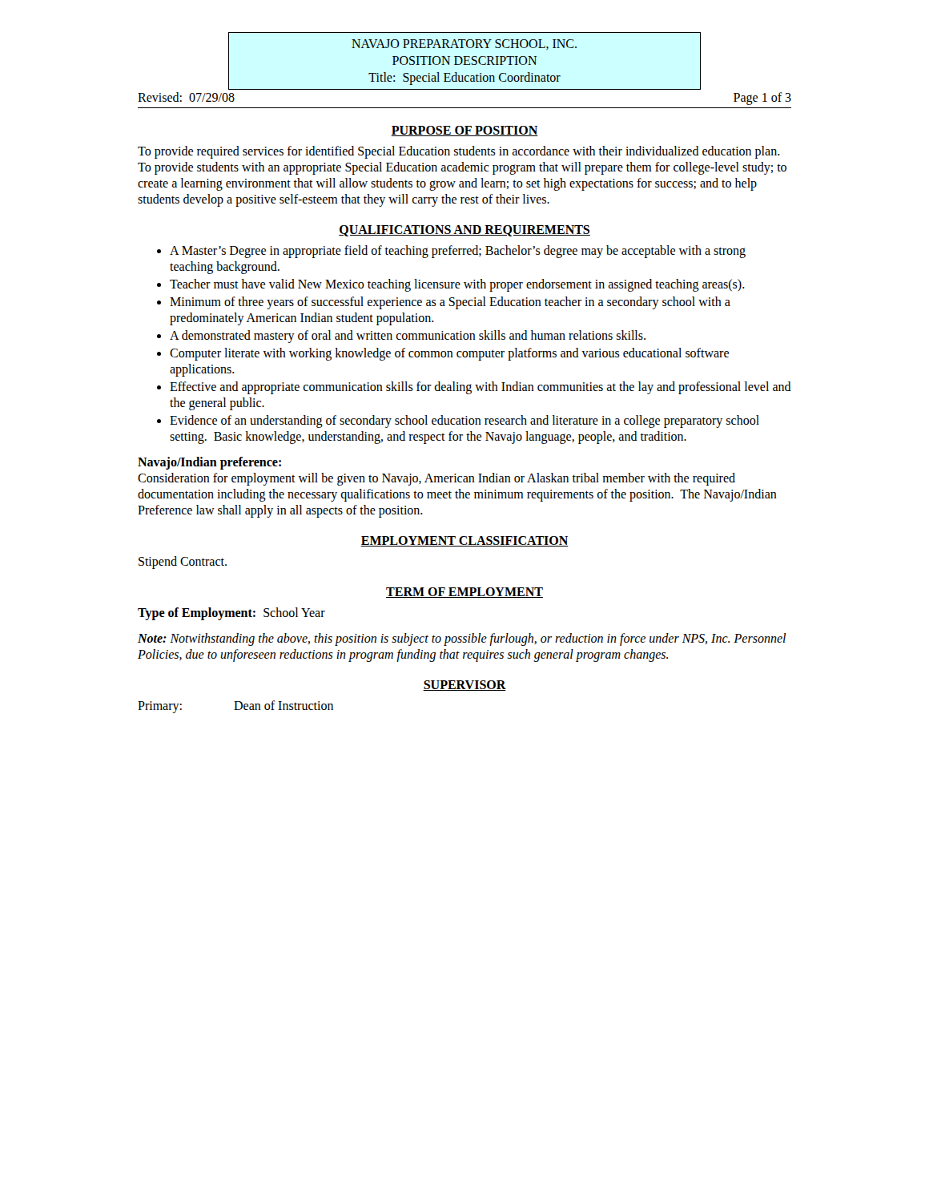NAVAJO PREPARATORY SCHOOL, INC.
POSITION DESCRIPTION
Title: Special Education Coordinator
Revised: 07/29/08 Page 1 of 3
PURPOSE OF POSITION
To provide required services for identified Special Education students in accordance with their individualized education plan. To provide students with an appropriate Special Education academic program that will prepare them for college-level study; to create a learning environment that will allow students to grow and learn; to set high expectations for success; and to help students develop a positive self-esteem that they will carry the rest of their lives.
QUALIFICATIONS AND REQUIREMENTS
A Master’s Degree in appropriate field of teaching preferred; Bachelor’s degree may be acceptable with a strong teaching background.
Teacher must have valid New Mexico teaching licensure with proper endorsement in assigned teaching areas(s).
Minimum of three years of successful experience as a Special Education teacher in a secondary school with a predominately American Indian student population.
A demonstrated mastery of oral and written communication skills and human relations skills.
Computer literate with working knowledge of common computer platforms and various educational software applications.
Effective and appropriate communication skills for dealing with Indian communities at the lay and professional level and the general public.
Evidence of an understanding of secondary school education research and literature in a college preparatory school setting. Basic knowledge, understanding, and respect for the Navajo language, people, and tradition.
Navajo/Indian preference:
Consideration for employment will be given to Navajo, American Indian or Alaskan tribal member with the required documentation including the necessary qualifications to meet the minimum requirements of the position. The Navajo/Indian Preference law shall apply in all aspects of the position.
EMPLOYMENT CLASSIFICATION
Stipend Contract.
TERM OF EMPLOYMENT
Type of Employment: School Year
Note: Notwithstanding the above, this position is subject to possible furlough, or reduction in force under NPS, Inc. Personnel Policies, due to unforeseen reductions in program funding that requires such general program changes.
SUPERVISOR
Primary: Dean of Instruction